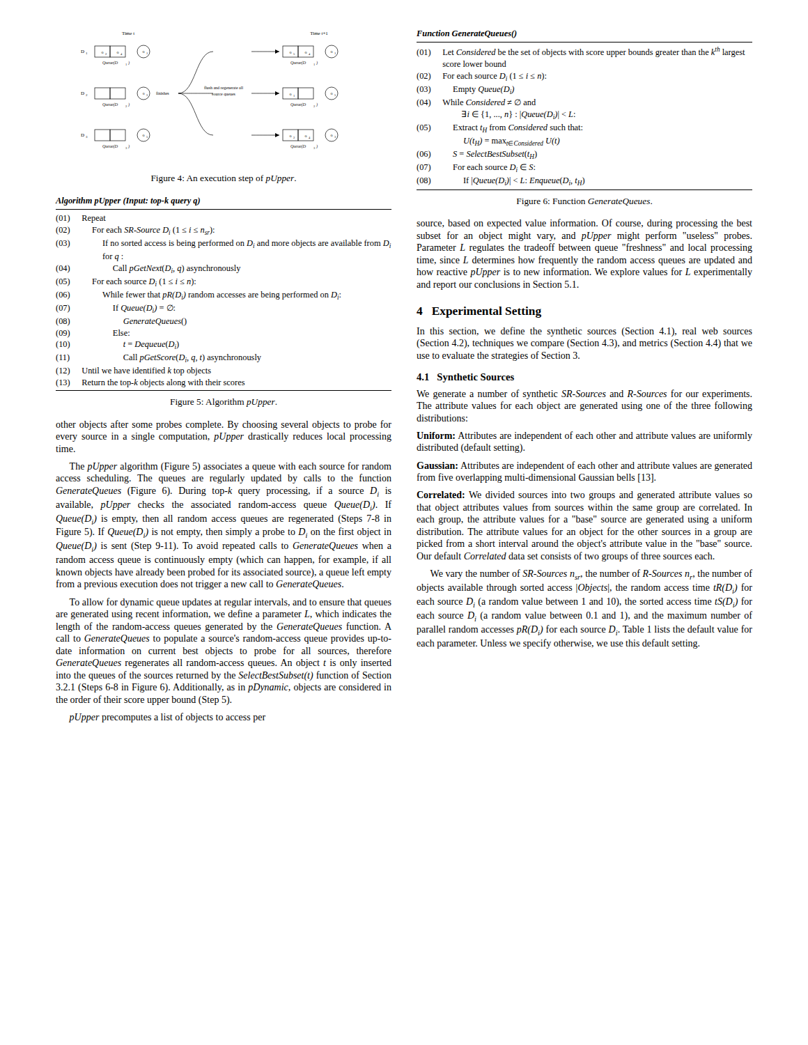Time t Time t+1 D 1 o 2 o 4 Queue(D 1 ) o 1 D 2 Queue(D 2 ) o 3 finishes D 3 Queue(D 3 ) o 5 flush and regenerate all source queues o 5 o 4 Queue(D 1 ) o 1 o 1 Queue(D 2 ) o 5 o 2 o 4 Queue(D 3 ) o 3
Figure 4: An execution step of pUpper.
Algorithm pUpper (Input: top-k query q)
(01) Repeat
(02) For each SR-Source Di (1 ≤ i ≤ nsr):
(03) If no sorted access is being performed on Di and more objects are available from Di for q :
(04) Call pGetNext(Di, q) asynchronously
(05) For each source Di (1 ≤ i ≤ n):
(06) While fewer that pR(Di) random accesses are being performed on Di:
(07) If Queue(Di) = ∅:
(08) GenerateQueues()
(09) Else:
(10) t = Dequeue(Di)
(11) Call pGetScore(Di, q, t) asynchronously
(12) Until we have identified k top objects
(13) Return the top-k objects along with their scores
Figure 5: Algorithm pUpper.
other objects after some probes complete. By choosing several objects to probe for every source in a single computation, pUpper drastically reduces local processing time.
The pUpper algorithm (Figure 5) associates a queue with each source for random access scheduling. The queues are regularly updated by calls to the function GenerateQueues (Figure 6). During top-k query processing, if a source Di is available, pUpper checks the associated random-access queue Queue(Di). If Queue(Di) is empty, then all random access queues are regenerated (Steps 7-8 in Figure 5). If Queue(Di) is not empty, then simply a probe to Di on the first object in Queue(Di) is sent (Step 9-11). To avoid repeated calls to GenerateQueues when a random access queue is continuously empty (which can happen, for example, if all known objects have already been probed for its associated source), a queue left empty from a previous execution does not trigger a new call to GenerateQueues.
To allow for dynamic queue updates at regular intervals, and to ensure that queues are generated using recent information, we define a parameter L, which indicates the length of the random-access queues generated by the GenerateQueues function. A call to GenerateQueues to populate a source's random-access queue provides up-to-date information on current best objects to probe for all sources, therefore GenerateQueues regenerates all random-access queues. An object t is only inserted into the queues of the sources returned by the SelectBestSubset(t) function of Section 3.2.1 (Steps 6-8 in Figure 6). Additionally, as in pDynamic, objects are considered in the order of their score upper bound (Step 5).
pUpper precomputes a list of objects to access per
Function GenerateQueues()
(01) Let Considered be the set of objects with score upper bounds greater than the kth largest score lower bound
(02) For each source Di (1 ≤ i ≤ n):
(03) Empty Queue(Di)
(04) While Considered ≠ ∅ and
∃i ∈ {1, ..., n} : |Queue(Di)| < L:
(05) Extract tH from Considered such that:
U(tH) = maxt∈Considered U(t)
(06) S = SelectBestSubset(tH)
(07) For each source Di ∈ S:
(08) If |Queue(Di)| < L: Enqueue(Di, tH)
Figure 6: Function GenerateQueues.
source, based on expected value information. Of course, during processing the best subset for an object might vary, and pUpper might perform "useless" probes. Parameter L regulates the tradeoff between queue "freshness" and local processing time, since L determines how frequently the random access queues are updated and how reactive pUpper is to new information. We explore values for L experimentally and report our conclusions in Section 5.1.
4 Experimental Setting
In this section, we define the synthetic sources (Section 4.1), real web sources (Section 4.2), techniques we compare (Section 4.3), and metrics (Section 4.4) that we use to evaluate the strategies of Section 3.
4.1 Synthetic Sources
We generate a number of synthetic SR-Sources and R-Sources for our experiments. The attribute values for each object are generated using one of the three following distributions:
Uniform: Attributes are independent of each other and attribute values are uniformly distributed (default setting).
Gaussian: Attributes are independent of each other and attribute values are generated from five overlapping multi-dimensional Gaussian bells [13].
Correlated: We divided sources into two groups and generated attribute values so that object attributes values from sources within the same group are correlated. In each group, the attribute values for a "base" source are generated using a uniform distribution. The attribute values for an object for the other sources in a group are picked from a short interval around the object's attribute value in the "base" source. Our default Correlated data set consists of two groups of three sources each.
We vary the number of SR-Sources nsr, the number of R-Sources nr, the number of objects available through sorted access |Objects|, the random access time tR(Di) for each source Di (a random value between 1 and 10), the sorted access time tS(Di) for each source Di (a random value between 0.1 and 1), and the maximum number of parallel random accesses pR(Di) for each source Di. Table 1 lists the default value for each parameter. Unless we specify otherwise, we use this default setting.